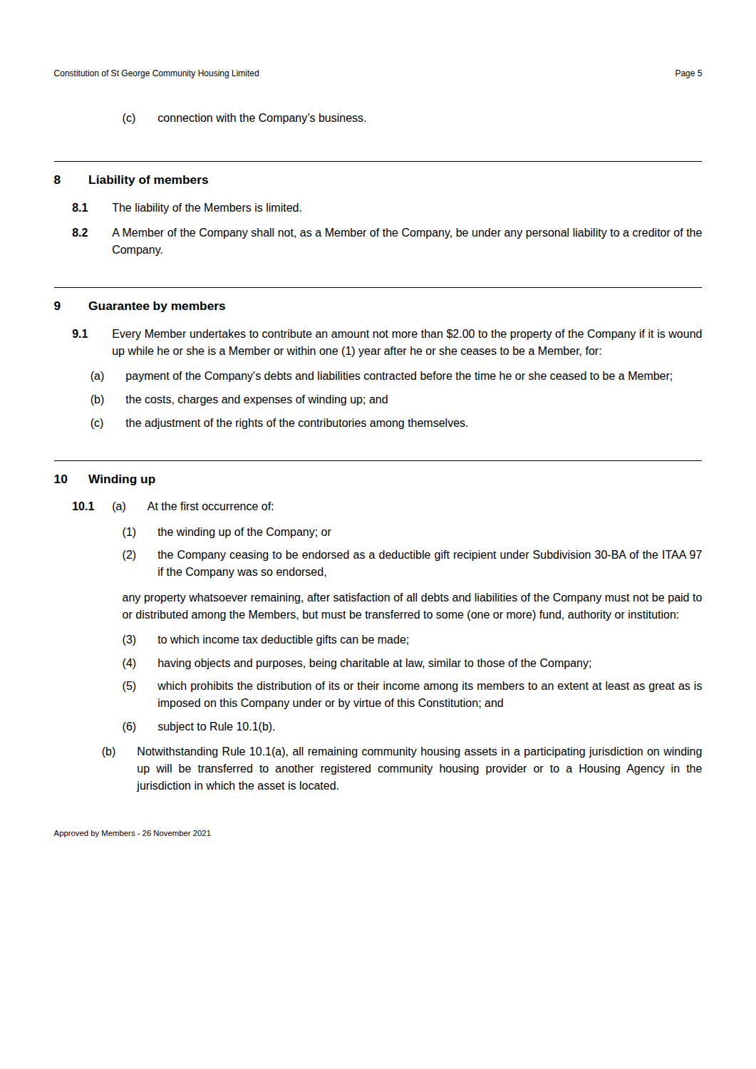Constitution of St George Community Housing Limited Page 5
(c) connection with the Company’s business.
8 Liability of members
8.1 The liability of the Members is limited.
8.2 A Member of the Company shall not, as a Member of the Company, be under any personal liability to a creditor of the Company.
9 Guarantee by members
9.1 Every Member undertakes to contribute an amount not more than $2.00 to the property of the Company if it is wound up while he or she is a Member or within one (1) year after he or she ceases to be a Member, for:
(a) payment of the Company's debts and liabilities contracted before the time he or she ceased to be a Member;
(b) the costs, charges and expenses of winding up; and
(c) the adjustment of the rights of the contributories among themselves.
10 Winding up
10.1 (a) At the first occurrence of:
(1) the winding up of the Company; or
(2) the Company ceasing to be endorsed as a deductible gift recipient under Subdivision 30-BA of the ITAA 97 if the Company was so endorsed,
any property whatsoever remaining, after satisfaction of all debts and liabilities of the Company must not be paid to or distributed among the Members, but must be transferred to some (one or more) fund, authority or institution:
(3) to which income tax deductible gifts can be made;
(4) having objects and purposes, being charitable at law, similar to those of the Company;
(5) which prohibits the distribution of its or their income among its members to an extent at least as great as is imposed on this Company under or by virtue of this Constitution; and
(6) subject to Rule 10.1(b).
(b) Notwithstanding Rule 10.1(a), all remaining community housing assets in a participating jurisdiction on winding up will be transferred to another registered community housing provider or to a Housing Agency in the jurisdiction in which the asset is located.
Approved by Members - 26 November 2021